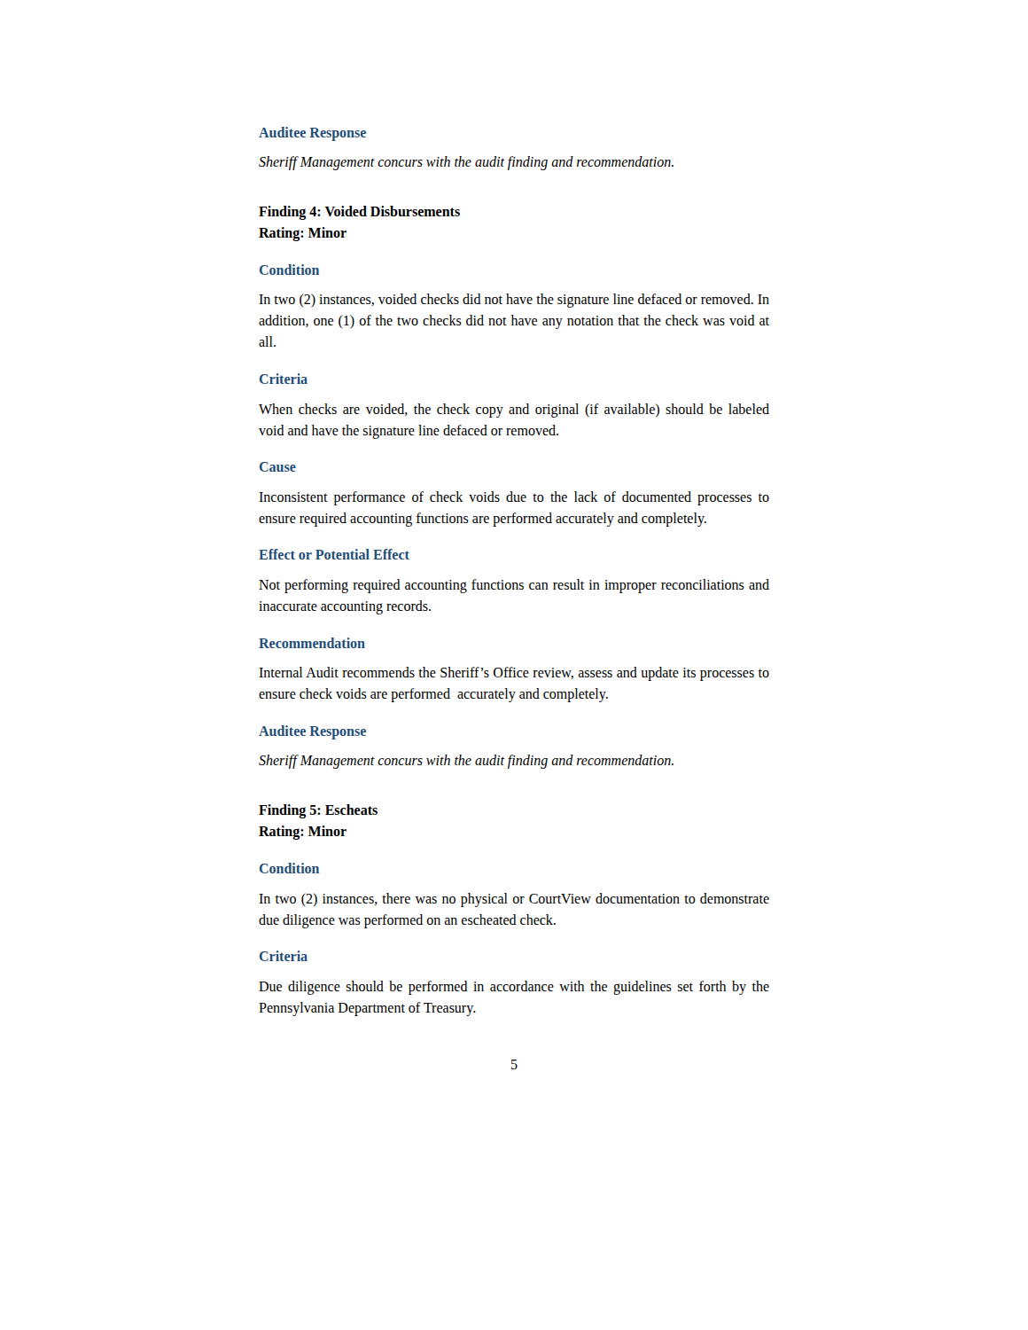Auditee Response
Sheriff Management concurs with the audit finding and recommendation.
Finding 4: Voided Disbursements
Rating: Minor
Condition
In two (2) instances, voided checks did not have the signature line defaced or removed. In addition, one (1) of the two checks did not have any notation that the check was void at all.
Criteria
When checks are voided, the check copy and original (if available) should be labeled void and have the signature line defaced or removed.
Cause
Inconsistent performance of check voids due to the lack of documented processes to ensure required accounting functions are performed accurately and completely.
Effect or Potential Effect
Not performing required accounting functions can result in improper reconciliations and inaccurate accounting records.
Recommendation
Internal Audit recommends the Sheriff’s Office review, assess and update its processes to ensure check voids are performed accurately and completely.
Auditee Response
Sheriff Management concurs with the audit finding and recommendation.
Finding 5: Escheats
Rating: Minor
Condition
In two (2) instances, there was no physical or CourtView documentation to demonstrate due diligence was performed on an escheated check.
Criteria
Due diligence should be performed in accordance with the guidelines set forth by the Pennsylvania Department of Treasury.
5